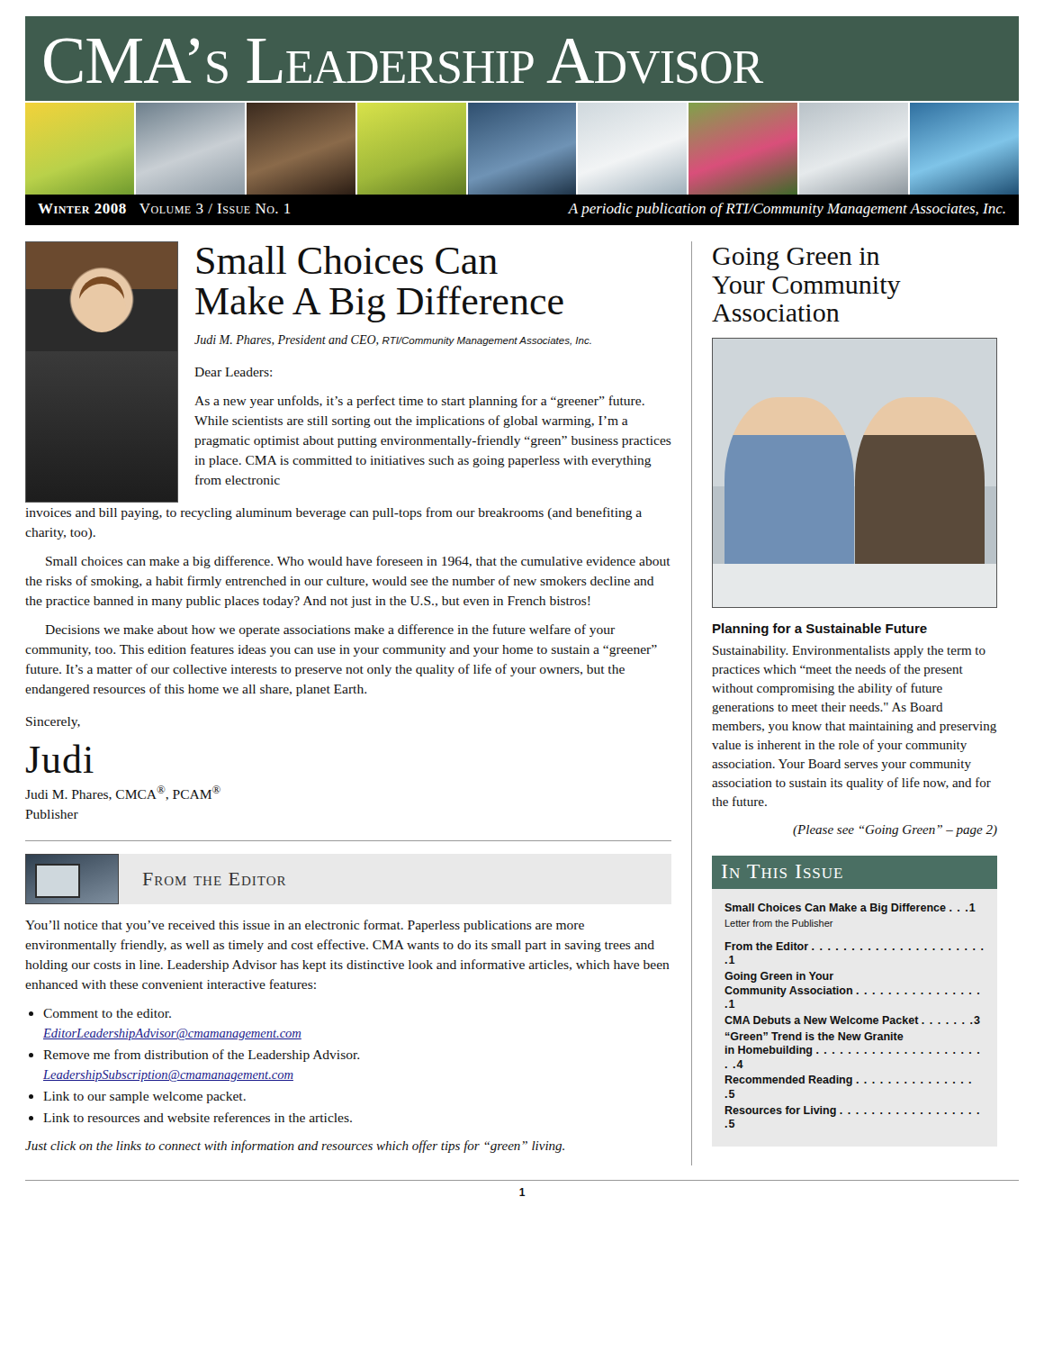CMA’s Leadership Advisor
Winter 2008 Volume 3 / Issue No. 1
A periodic publication of RTI/Community Management Associates, Inc.
Small Choices Can
Make A Big Difference
Judi M. Phares, President and CEO, RTI/Community Management Associates, Inc.
Dear Leaders:
As a new year unfolds, it’s a perfect time to start planning for a “greener” future. While scientists are still sorting out the implications of global warming, I’m a pragmatic optimist about putting environ­mentally-friendly “green” business practices in place. CMA is committed to initiatives such as going paperless with everything from electronic
invoices and bill paying, to recycling aluminum beverage can pull-tops from our breakrooms (and benefiting a charity, too).
Small choices can make a big difference. Who would have foreseen in 1964, that the cumulative evidence about the risks of smoking, a habit firmly entrenched in our culture, would see the number of new smokers decline and the practice banned in many public places today? And not just in the U.S., but even in French bistros!
Decisions we make about how we operate associations make a difference in the future welfare of your community, too. This edition features ideas you can use in your community and your home to sustain a “greener” future. It’s a matter of our collective interests to preserve not only the quality of life of your owners, but the endangered resources of this home we all share, planet Earth.
Sincerely,
Judi
Judi M. Phares, CMCA®, PCAM®
Publisher
From the Editor
You’ll notice that you’ve received this issue in an electronic format. Paperless publications are more environmentally friendly, as well as timely and cost effective. CMA wants to do its small part in saving trees and holding our costs in line. Leadership Advisor has kept its distinctive look and informative articles, which have been enhanced with these convenient interactive features:
Comment to the editor.
EditorLeadershipAdvisor@cmamanagement.com
Remove me from distribution of the Leadership Advisor.
LeadershipSubscription@cmamanagement.com
Link to our sample welcome packet.
Link to resources and website references in the articles.
Just click on the links to connect with information and resources which offer tips for “green” living.
Going Green in
Your Community
Association
Planning for a Sustainable Future
Sustainability. Environmentalists apply the term to practices which “meet the needs of the present without compromising the ability of future generations to meet their needs." As Board members, you know that maintaining and preserving value is inherent in the role of your community association. Your Board serves your community association to sustain its quality of life now, and for the future.
(Please see “Going Green” – page 2)
In This Issue
Small Choices Can Make a Big Difference . . . 1
Letter from the Publisher
From the Editor . . . . . . . . . . . . . . . . . . . . . . . 1
Going Green in Your
Community Association . . . . . . . . . . . . . . . . . 1
CMA Debuts a New Welcome Packet . . . . . . . 3
“Green” Trend is the New Granite
in Homebuilding . . . . . . . . . . . . . . . . . . . . . . . 4
Recommended Reading . . . . . . . . . . . . . . . . 5
Resources for Living . . . . . . . . . . . . . . . . . . . 5
1